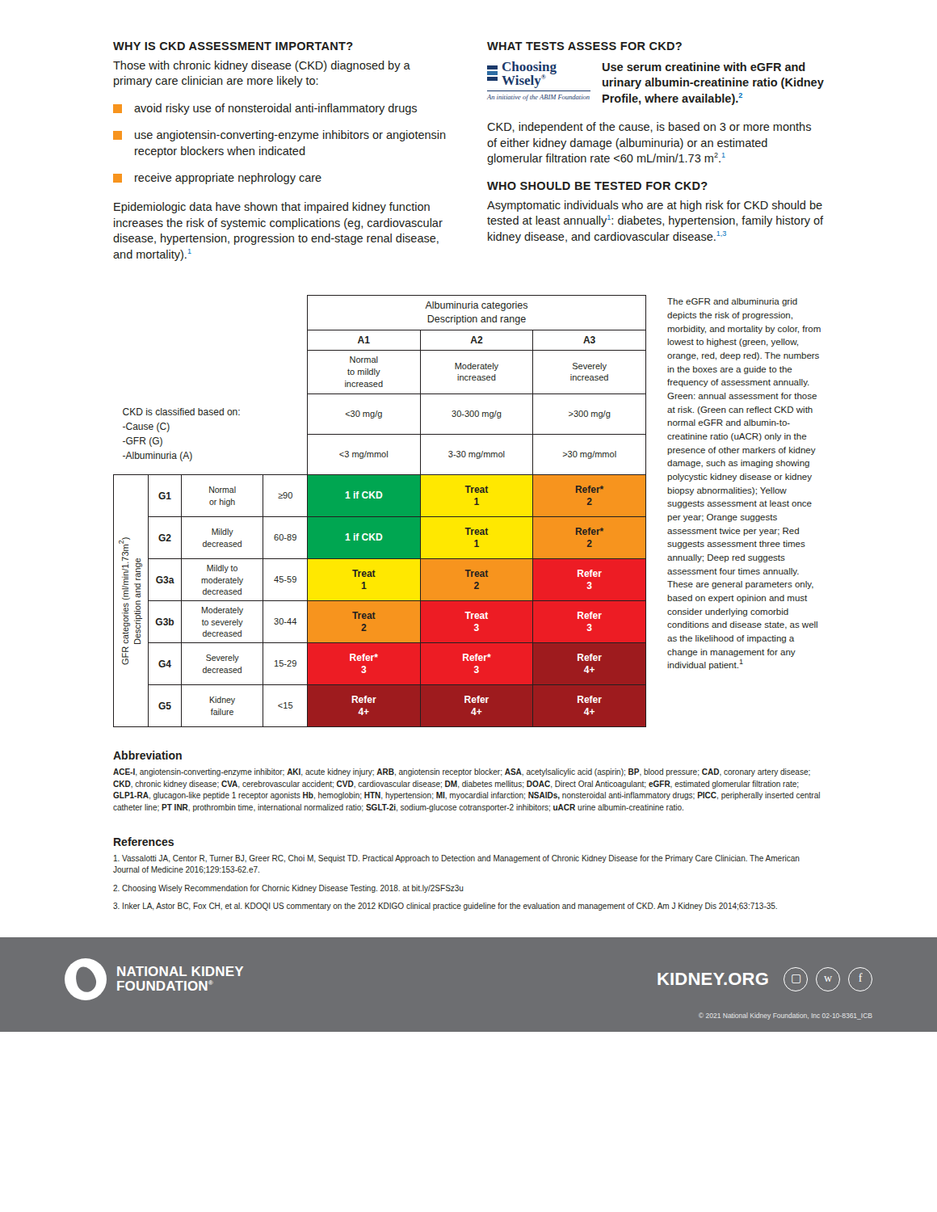Why is CKD assessment important?
Those with chronic kidney disease (CKD) diagnosed by a primary care clinician are more likely to:
avoid risky use of nonsteroidal anti-inflammatory drugs
use angiotensin-converting-enzyme inhibitors or angiotensin receptor blockers when indicated
receive appropriate nephrology care
Epidemiologic data have shown that impaired kidney function increases the risk of systemic complications (eg, cardiovascular disease, hypertension, progression to end-stage renal disease, and mortality).1
What tests assess for CKD?
ChoosingWisely®
An initiative of the ABIM Foundation
Use serum creatinine with eGFR and urinary albumin-creatinine ratio (Kidney Profile, where available).2
CKD, independent of the cause, is based on 3 or more months of either kidney damage (albuminuria) or an estimated glomerular filtration rate <60 mL/min/1.73 m2.1
Who should be tested for CKD?
Asymptomatic individuals who are at high risk for CKD should be tested at least annually1: diabetes, hypertension, family history of kidney disease, and cardiovascular disease.1,3
| | Albuminuria categories Description and range |
| A1 | A2 | A3 |
| Normal to mildly increased | Moderately increased | Severely increased |
| CKD is classified based on: -Cause (C) -GFR (G) -Albuminuria (A) | <30 mg/g | 30-300 mg/g | >300 mg/g |
| <3 mg/mmol | 3-30 mg/mmol | >30 mg/mmol |
| GFR categories (ml/min/1.73m 2 ) Description and range | G1 | Normal or high | ≥90 | 1 if CKD | Treat 1 | Refer* 2 |
| G2 | Mildly decreased | 60-89 | 1 if CKD | Treat 1 | Refer* 2 |
| G3a | Mildly to moderately decreased | 45-59 | Treat 1 | Treat 2 | Refer 3 |
| G3b | Moderately to severely decreased | 30-44 | Treat 2 | Treat 3 | Refer 3 |
| G4 | Severely decreased | 15-29 | Refer* 3 | Refer* 3 | Refer 4+ |
| G5 | Kidney failure | <15 | Refer 4+ | Refer 4+ | Refer 4+ |
The eGFR and albuminuria grid depicts the risk of progression, morbidity, and mortality by color, from lowest to highest (green, yellow, orange, red, deep red). The numbers in the boxes are a guide to the frequency of assessment annually. Green: annual assessment for those at risk. (Green can reflect CKD with normal eGFR and albumin-to-creatinine ratio (uACR) only in the presence of other markers of kidney damage, such as imaging showing polycystic kidney disease or kidney biopsy abnormalities); Yellow suggests assessment at least once per year; Orange suggests assessment twice per year; Red suggests assessment three times annually; Deep red suggests assessment four times annually. These are general parameters only, based on expert opinion and must consider underlying comorbid conditions and disease state, as well as the likelihood of impacting a change in management for any individual patient.1
Abbreviation
ACE-I, angiotensin-converting-enzyme inhibitor; AKI, acute kidney injury; ARB, angiotensin receptor blocker; ASA, acetylsalicylic acid (aspirin); BP, blood pressure; CAD, coronary artery disease; CKD, chronic kidney disease; CVA, cerebrovascular accident; CVD, cardiovascular disease; DM, diabetes mellitus; DOAC, Direct Oral Anticoagulant; eGFR, estimated glomerular filtration rate; GLP1-RA, glucagon-like peptide 1 receptor agonists Hb, hemoglobin; HTN, hypertension; MI, myocardial infarction; NSAIDs, nonsteroidal anti-inflammatory drugs; PICC, peripherally inserted central catheter line; PT INR, prothrombin time, international normalized ratio; SGLT-2i, sodium-glucose cotransporter-2 inhibitors; uACR urine albumin-creatinine ratio.
References
1. Vassalotti JA, Centor R, Turner BJ, Greer RC, Choi M, Sequist TD. Practical Approach to Detection and Management of Chronic Kidney Disease for the Primary Care Clinician. The American Journal of Medicine 2016;129:153-62.e7.
2. Choosing Wisely Recommendation for Chornic Kidney Disease Testing. 2018. at bit.ly/2SFSz3u
3. Inker LA, Astor BC, Fox CH, et al. KDOQI US commentary on the 2012 KDIGO clinical practice guideline for the evaluation and management of CKD. Am J Kidney Dis 2014;63:713-35.
NATIONAL KIDNEY FOUNDATION®
KIDNEY.ORG
▢ w f
© 2021 National Kidney Foundation, Inc 02-10-8361_ICB